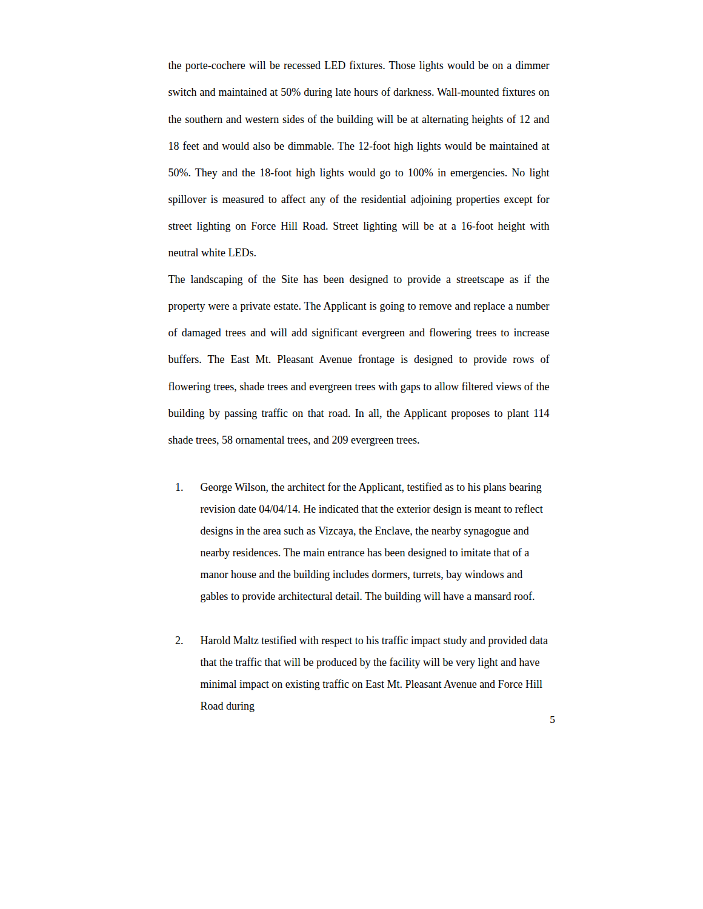the porte-cochere will be recessed LED fixtures. Those lights would be on a dimmer switch and maintained at 50% during late hours of darkness. Wall-mounted fixtures on the southern and western sides of the building will be at alternating heights of 12 and 18 feet and would also be dimmable. The 12-foot high lights would be maintained at 50%. They and the 18-foot high lights would go to 100% in emergencies. No light spillover is measured to affect any of the residential adjoining properties except for street lighting on Force Hill Road. Street lighting will be at a 16-foot height with neutral white LEDs.
The landscaping of the Site has been designed to provide a streetscape as if the property were a private estate. The Applicant is going to remove and replace a number of damaged trees and will add significant evergreen and flowering trees to increase buffers. The East Mt. Pleasant Avenue frontage is designed to provide rows of flowering trees, shade trees and evergreen trees with gaps to allow filtered views of the building by passing traffic on that road. In all, the Applicant proposes to plant 114 shade trees, 58 ornamental trees, and 209 evergreen trees.
George Wilson, the architect for the Applicant, testified as to his plans bearing revision date 04/04/14. He indicated that the exterior design is meant to reflect designs in the area such as Vizcaya, the Enclave, the nearby synagogue and nearby residences. The main entrance has been designed to imitate that of a manor house and the building includes dormers, turrets, bay windows and gables to provide architectural detail. The building will have a mansard roof.
Harold Maltz testified with respect to his traffic impact study and provided data that the traffic that will be produced by the facility will be very light and have minimal impact on existing traffic on East Mt. Pleasant Avenue and Force Hill Road during
5